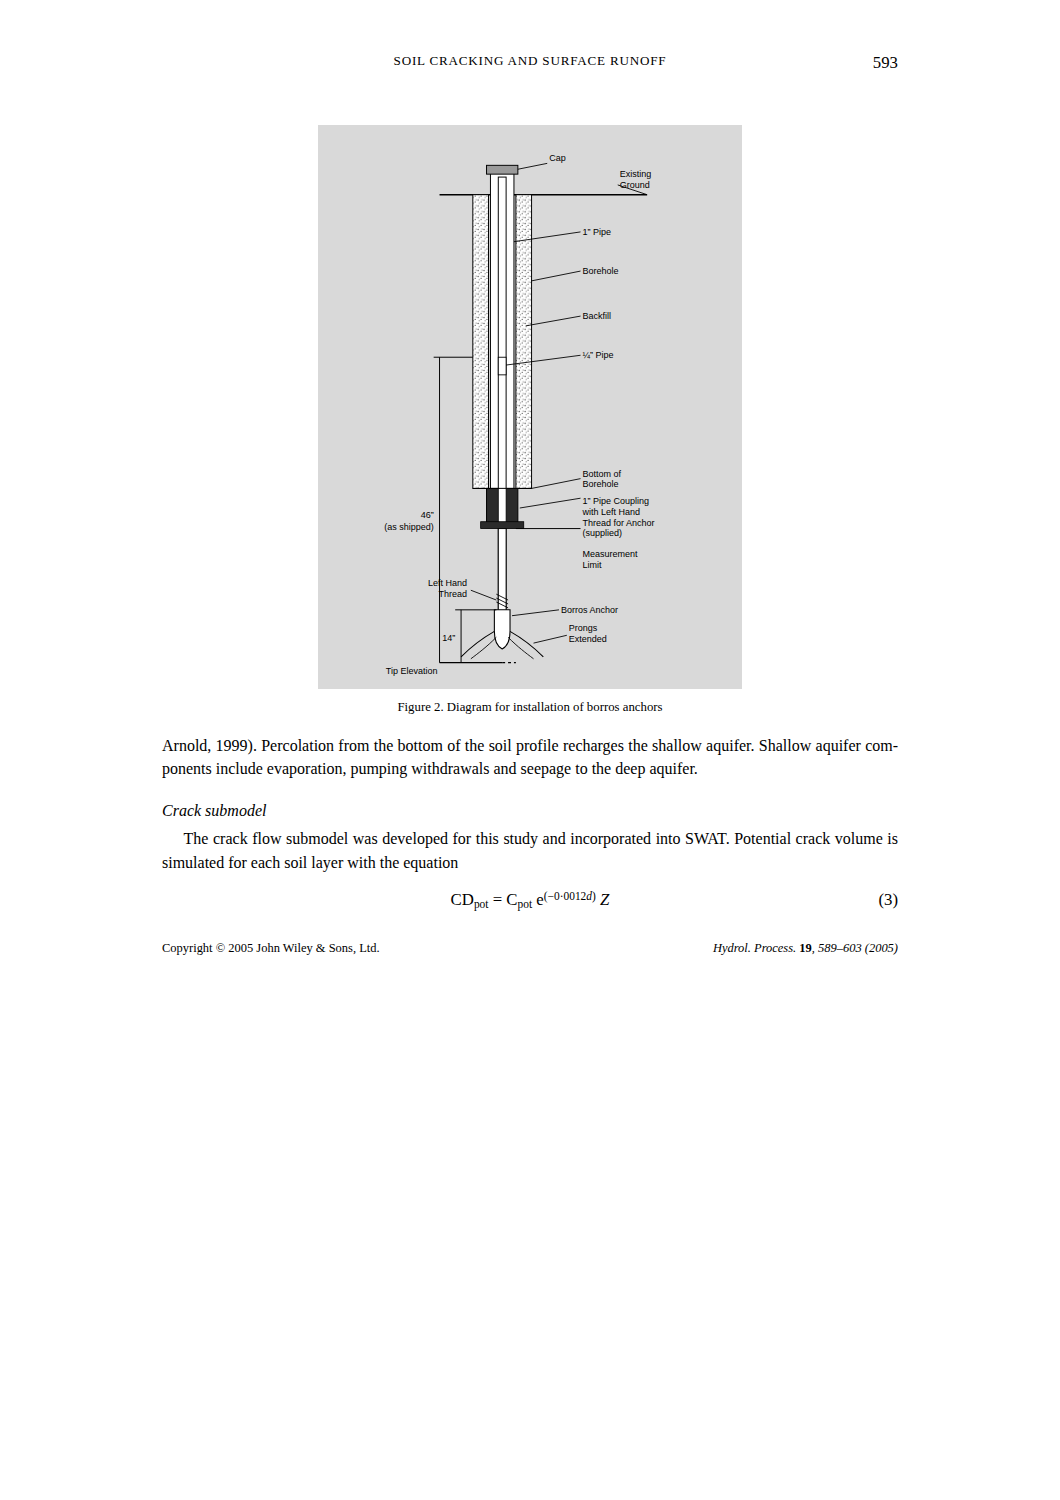Soil cracking and surface runoff 593
Cap Existing Ground 1” Pipe Borehole Backfill ¼” Pipe Bottom of Borehole 1” Pipe Coupling with Left Hand Thread for Anchor (supplied) Measurement Limit Borros Anchor Prongs Extended 46” (as shipped) 14” Tip Elevation Left Hand Thread
Figure 2. Diagram for installation of borros anchors
Arnold, 1999). Percolation from the bottom of the soil profile recharges the shallow aquifer. Shallow aquifer components include evaporation, pumping withdrawals and seepage to the deep aquifer.
Crack submodel
The crack flow submodel was developed for this study and incorporated into SWAT. Potential crack volume is simulated for each soil layer with the equation
CDpot = Cpot e(−0·0012d) Z (3)
Copyright © 2005 John Wiley & Sons, Ltd. Hydrol. Process. 19, 589–603 (2005)